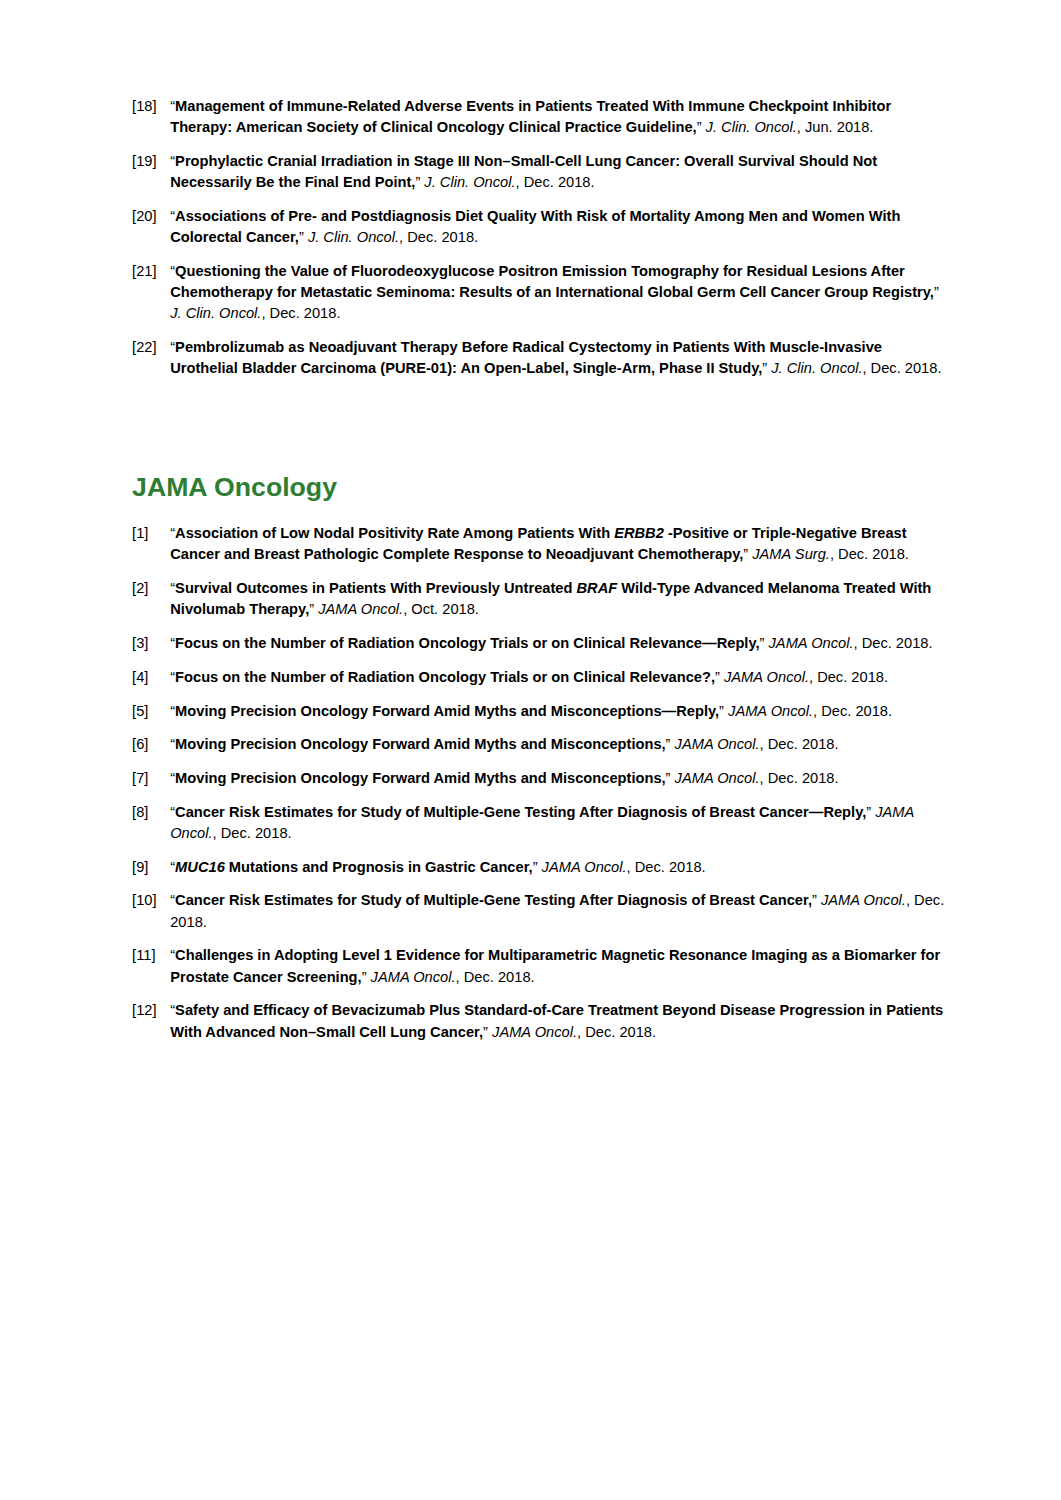[18]“Management of Immune-Related Adverse Events in Patients Treated With Immune Checkpoint Inhibitor Therapy: American Society of Clinical Oncology Clinical Practice Guideline,” J. Clin. Oncol., Jun. 2018.
[19]“Prophylactic Cranial Irradiation in Stage III Non–Small-Cell Lung Cancer: Overall Survival Should Not Necessarily Be the Final End Point,” J. Clin. Oncol., Dec. 2018.
[20]“Associations of Pre- and Postdiagnosis Diet Quality With Risk of Mortality Among Men and Women With Colorectal Cancer,” J. Clin. Oncol., Dec. 2018.
[21]“Questioning the Value of Fluorodeoxyglucose Positron Emission Tomography for Residual Lesions After Chemotherapy for Metastatic Seminoma: Results of an International Global Germ Cell Cancer Group Registry,” J. Clin. Oncol., Dec. 2018.
[22]“Pembrolizumab as Neoadjuvant Therapy Before Radical Cystectomy in Patients With Muscle-Invasive Urothelial Bladder Carcinoma (PURE-01): An Open-Label, Single-Arm, Phase II Study,” J. Clin. Oncol., Dec. 2018.
JAMA Oncology
[1]“Association of Low Nodal Positivity Rate Among Patients With ERBB2 -Positive or Triple-Negative Breast Cancer and Breast Pathologic Complete Response to Neoadjuvant Chemotherapy,” JAMA Surg., Dec. 2018.
[2]“Survival Outcomes in Patients With Previously Untreated BRAF Wild-Type Advanced Melanoma Treated With Nivolumab Therapy,” JAMA Oncol., Oct. 2018.
[3]“Focus on the Number of Radiation Oncology Trials or on Clinical Relevance—Reply,” JAMA Oncol., Dec. 2018.
[4]“Focus on the Number of Radiation Oncology Trials or on Clinical Relevance?,” JAMA Oncol., Dec. 2018.
[5]“Moving Precision Oncology Forward Amid Myths and Misconceptions—Reply,” JAMA Oncol., Dec. 2018.
[6]“Moving Precision Oncology Forward Amid Myths and Misconceptions,” JAMA Oncol., Dec. 2018.
[7]“Moving Precision Oncology Forward Amid Myths and Misconceptions,” JAMA Oncol., Dec. 2018.
[8]“Cancer Risk Estimates for Study of Multiple-Gene Testing After Diagnosis of Breast Cancer—Reply,” JAMA Oncol., Dec. 2018.
[9]“MUC16 Mutations and Prognosis in Gastric Cancer,” JAMA Oncol., Dec. 2018.
[10]“Cancer Risk Estimates for Study of Multiple-Gene Testing After Diagnosis of Breast Cancer,” JAMA Oncol., Dec. 2018.
[11]“Challenges in Adopting Level 1 Evidence for Multiparametric Magnetic Resonance Imaging as a Biomarker for Prostate Cancer Screening,” JAMA Oncol., Dec. 2018.
[12]“Safety and Efficacy of Bevacizumab Plus Standard-of-Care Treatment Beyond Disease Progression in Patients With Advanced Non–Small Cell Lung Cancer,” JAMA Oncol., Dec. 2018.